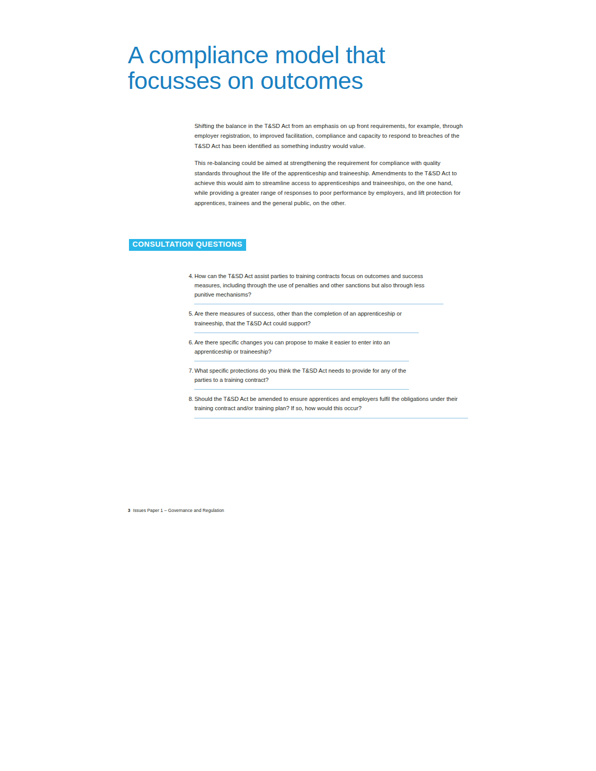A compliance model that
focusses on outcomes
Shifting the balance in the T&SD Act from an emphasis on up front requirements, for example, through employer registration, to improved facilitation, compliance and capacity to respond to breaches of the T&SD Act has been identified as something industry would value.
This re-balancing could be aimed at strengthening the requirement for compliance with quality standards throughout the life of the apprenticeship and traineeship. Amendments to the T&SD Act to achieve this would aim to streamline access to apprenticeships and traineeships, on the one hand, while providing a greater range of responses to poor performance by employers, and lift protection for apprentices, trainees and the general public, on the other.
CONSULTATION QUESTIONS
4. How can the T&SD Act assist parties to training contracts focus on outcomes and success measures, including through the use of penalties and other sanctions but also through less punitive mechanisms?
5. Are there measures of success, other than the completion of an apprenticeship or traineeship, that the T&SD Act could support?
6. Are there specific changes you can propose to make it easier to enter into an apprenticeship or traineeship?
7. What specific protections do you think the T&SD Act needs to provide for any of the parties to a training contract?
8. Should the T&SD Act be amended to ensure apprentices and employers fulfil the obligations under their training contract and/or training plan? If so, how would this occur?
3 Issues Paper 1 – Governance and Regulation